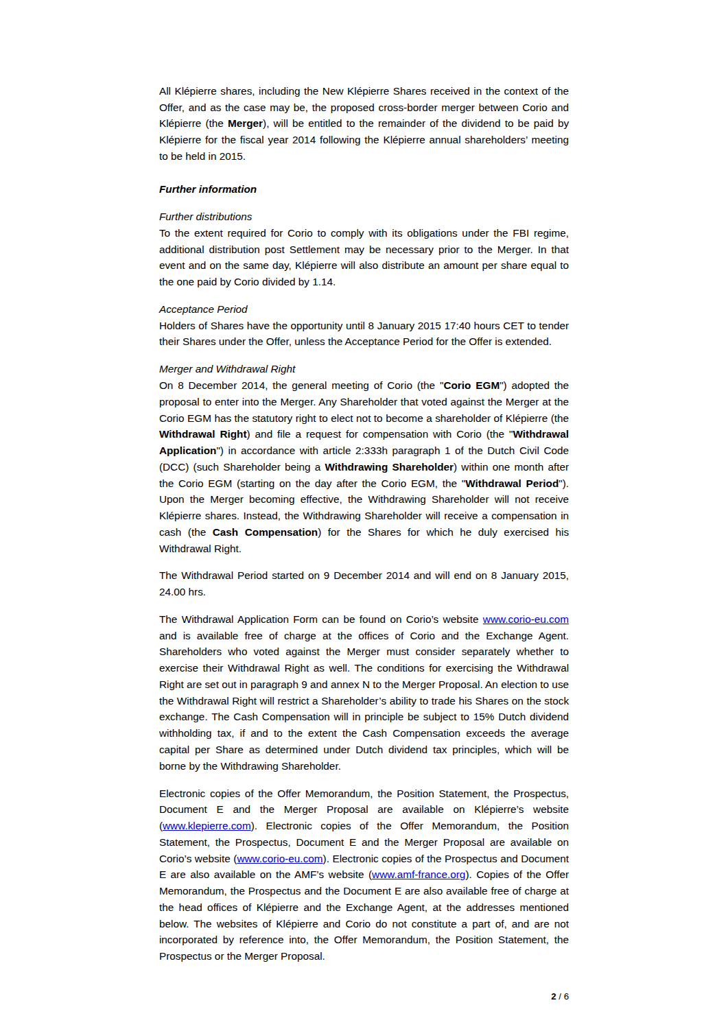All Klépierre shares, including the New Klépierre Shares received in the context of the Offer, and as the case may be, the proposed cross-border merger between Corio and Klépierre (the Merger), will be entitled to the remainder of the dividend to be paid by Klépierre for the fiscal year 2014 following the Klépierre annual shareholders’ meeting to be held in 2015.
Further information
Further distributions
To the extent required for Corio to comply with its obligations under the FBI regime, additional distribution post Settlement may be necessary prior to the Merger. In that event and on the same day, Klépierre will also distribute an amount per share equal to the one paid by Corio divided by 1.14.
Acceptance Period
Holders of Shares have the opportunity until 8 January 2015 17:40 hours CET to tender their Shares under the Offer, unless the Acceptance Period for the Offer is extended.
Merger and Withdrawal Right
On 8 December 2014, the general meeting of Corio (the "Corio EGM") adopted the proposal to enter into the Merger. Any Shareholder that voted against the Merger at the Corio EGM has the statutory right to elect not to become a shareholder of Klépierre (the Withdrawal Right) and file a request for compensation with Corio (the "Withdrawal Application") in accordance with article 2:333h paragraph 1 of the Dutch Civil Code (DCC) (such Shareholder being a Withdrawing Shareholder) within one month after the Corio EGM (starting on the day after the Corio EGM, the "Withdrawal Period"). Upon the Merger becoming effective, the Withdrawing Shareholder will not receive Klépierre shares. Instead, the Withdrawing Shareholder will receive a compensation in cash (the Cash Compensation) for the Shares for which he duly exercised his Withdrawal Right.
The Withdrawal Period started on 9 December 2014 and will end on 8 January 2015, 24.00 hrs.
The Withdrawal Application Form can be found on Corio’s website www.corio-eu.com and is available free of charge at the offices of Corio and the Exchange Agent. Shareholders who voted against the Merger must consider separately whether to exercise their Withdrawal Right as well. The conditions for exercising the Withdrawal Right are set out in paragraph 9 and annex N to the Merger Proposal. An election to use the Withdrawal Right will restrict a Shareholder’s ability to trade his Shares on the stock exchange. The Cash Compensation will in principle be subject to 15% Dutch dividend withholding tax, if and to the extent the Cash Compensation exceeds the average capital per Share as determined under Dutch dividend tax principles, which will be borne by the Withdrawing Shareholder.
Electronic copies of the Offer Memorandum, the Position Statement, the Prospectus, Document E and the Merger Proposal are available on Klépierre’s website (www.klepierre.com). Electronic copies of the Offer Memorandum, the Position Statement, the Prospectus, Document E and the Merger Proposal are available on Corio’s website (www.corio-eu.com). Electronic copies of the Prospectus and Document E are also available on the AMF’s website (www.amf-france.org). Copies of the Offer Memorandum, the Prospectus and the Document E are also available free of charge at the head offices of Klépierre and the Exchange Agent, at the addresses mentioned below. The websites of Klépierre and Corio do not constitute a part of, and are not incorporated by reference into, the Offer Memorandum, the Position Statement, the Prospectus or the Merger Proposal.
2 / 6